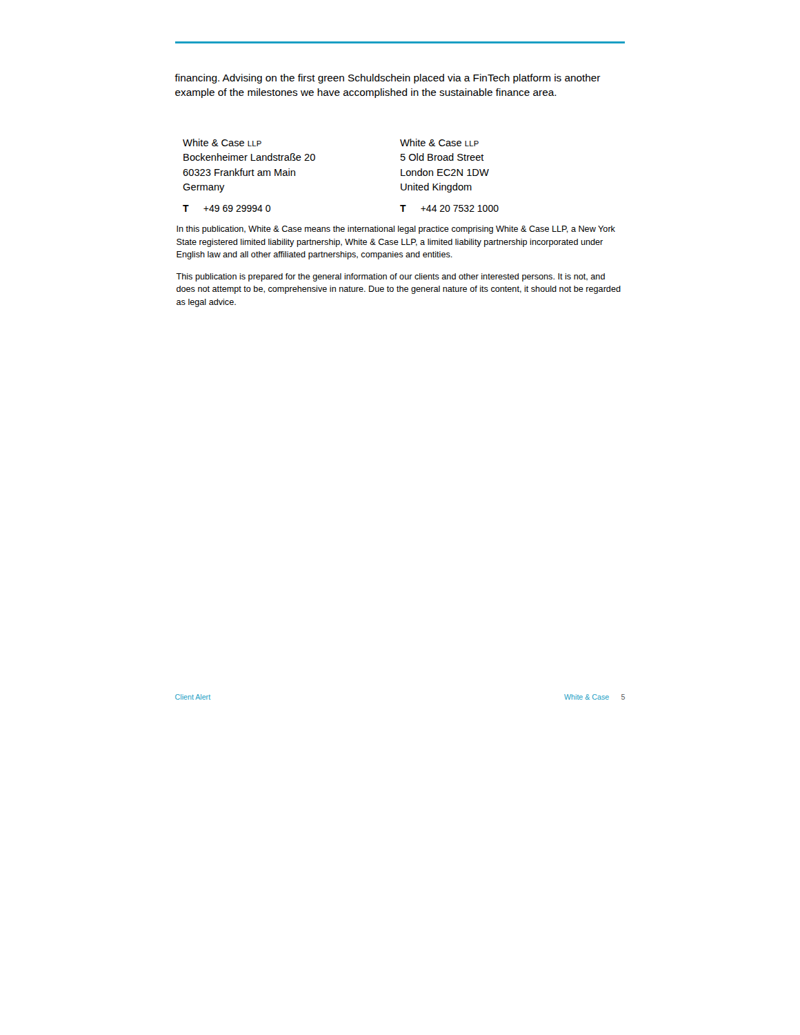financing. Advising on the first green Schuldschein placed via a FinTech platform is another example of the milestones we have accomplished in the sustainable finance area.
| White & Case LLP Bockenheimer Landstraße 20 60323 Frankfurt am Main Germany T +49 69 29994 0 | White & Case LLP 5 Old Broad Street London EC2N 1DW United Kingdom T +44 20 7532 1000 |
In this publication, White & Case means the international legal practice comprising White & Case LLP, a New York State registered limited liability partnership, White & Case LLP, a limited liability partnership incorporated under English law and all other affiliated partnerships, companies and entities.
This publication is prepared for the general information of our clients and other interested persons. It is not, and does not attempt to be, comprehensive in nature. Due to the general nature of its content, it should not be regarded as legal advice.
Client Alert White & Case5